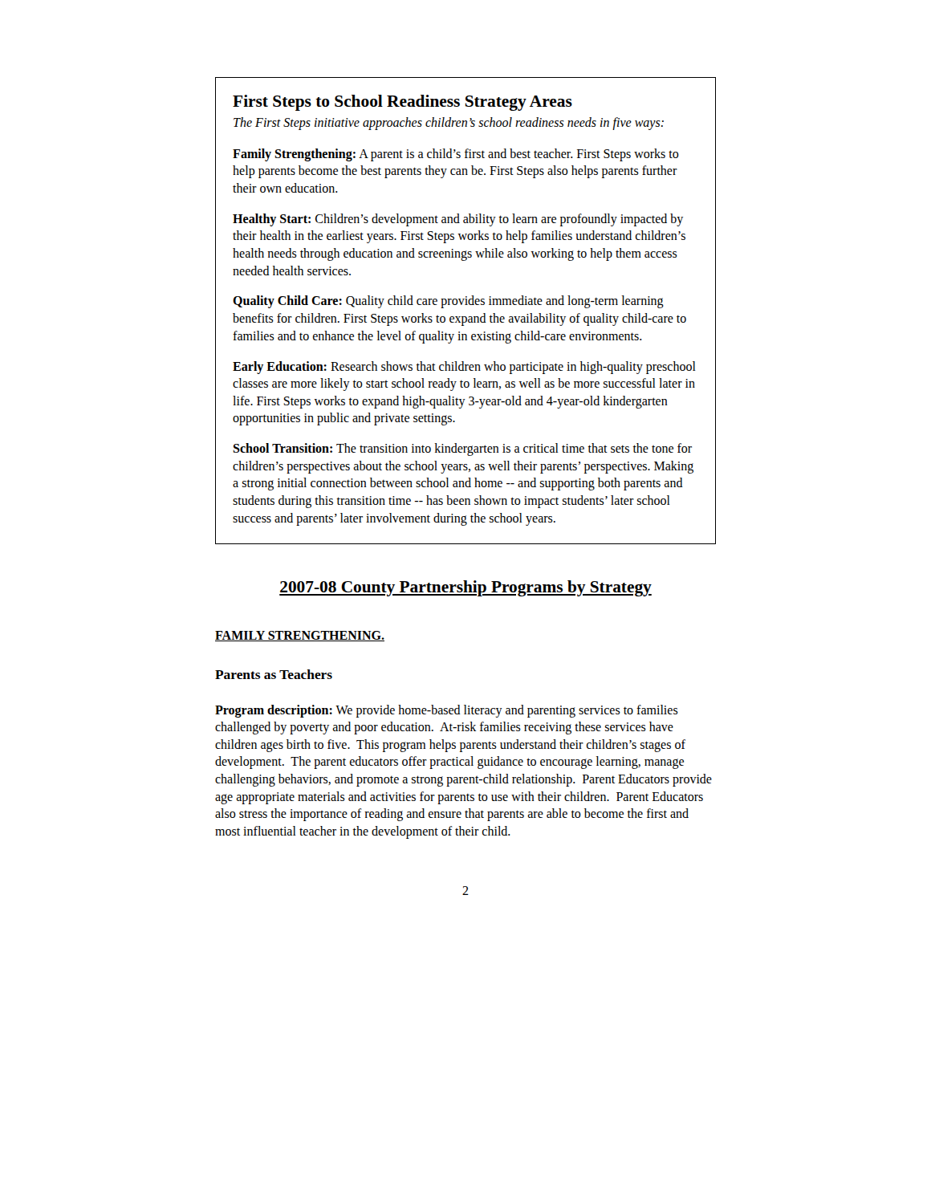First Steps to School Readiness Strategy Areas
The First Steps initiative approaches children’s school readiness needs in five ways:
Family Strengthening: A parent is a child’s first and best teacher. First Steps works to help parents become the best parents they can be. First Steps also helps parents further their own education.
Healthy Start: Children’s development and ability to learn are profoundly impacted by their health in the earliest years. First Steps works to help families understand children’s health needs through education and screenings while also working to help them access needed health services.
Quality Child Care: Quality child care provides immediate and long-term learning benefits for children. First Steps works to expand the availability of quality child-care to families and to enhance the level of quality in existing child-care environments.
Early Education: Research shows that children who participate in high-quality preschool classes are more likely to start school ready to learn, as well as be more successful later in life. First Steps works to expand high-quality 3-year-old and 4-year-old kindergarten opportunities in public and private settings.
School Transition: The transition into kindergarten is a critical time that sets the tone for children’s perspectives about the school years, as well their parents’ perspectives. Making a strong initial connection between school and home -- and supporting both parents and students during this transition time -- has been shown to impact students’ later school success and parents’ later involvement during the school years.
2007-08 County Partnership Programs by Strategy
FAMILY STRENGTHENING.
Parents as Teachers
Program description: We provide home-based literacy and parenting services to families challenged by poverty and poor education. At-risk families receiving these services have children ages birth to five. This program helps parents understand their children’s stages of development. The parent educators offer practical guidance to encourage learning, manage challenging behaviors, and promote a strong parent-child relationship. Parent Educators provide age appropriate materials and activities for parents to use with their children. Parent Educators also stress the importance of reading and ensure that parents are able to become the first and most influential teacher in the development of their child.
2